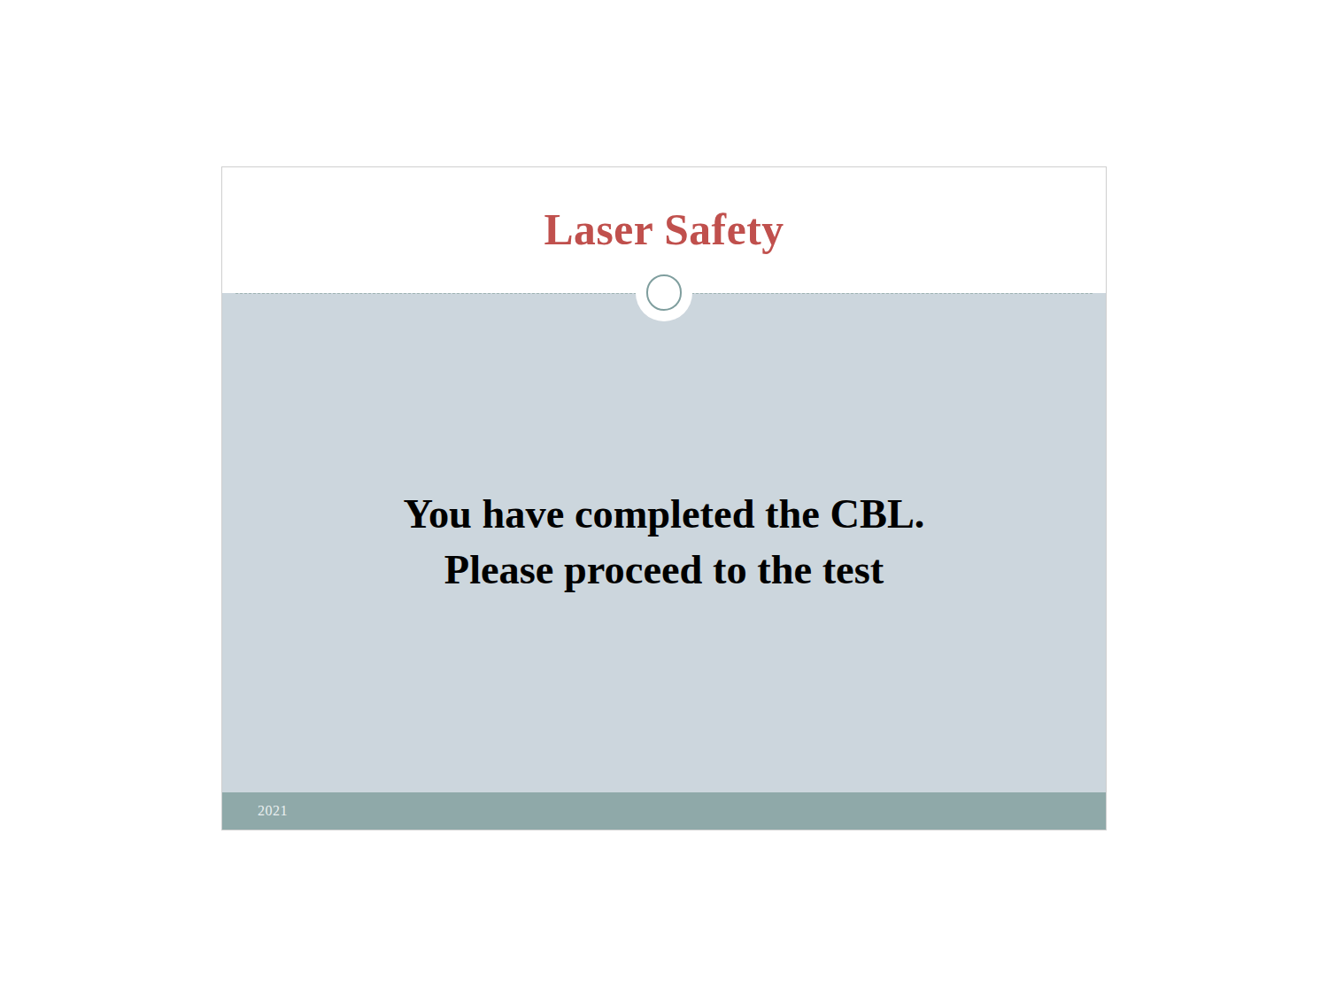Laser Safety
You have completed the CBL.
Please proceed to the test
2021